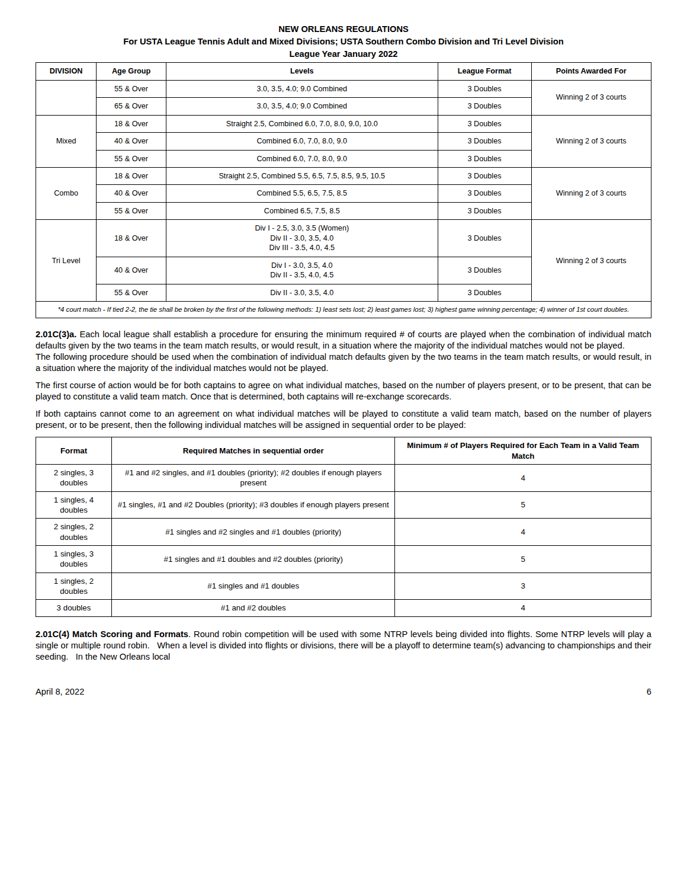NEW ORLEANS REGULATIONS
For USTA League Tennis Adult and Mixed Divisions; USTA Southern Combo Division and Tri Level Division
League Year January 2022
| DIVISION | Age Group | Levels | League Format | Points Awarded For |
| --- | --- | --- | --- | --- |
| | 55 & Over | 3.0, 3.5, 4.0; 9.0 Combined | 3 Doubles | Winning 2 of 3 courts |
| 65 & Over | 3.0, 3.5, 4.0; 9.0 Combined | 3 Doubles |
| Mixed | 18 & Over | Straight 2.5, Combined 6.0, 7.0, 8.0, 9.0, 10.0 | 3 Doubles | Winning 2 of 3 courts |
| 40 & Over | Combined 6.0, 7.0, 8.0, 9.0 | 3 Doubles |
| 55 & Over | Combined 6.0, 7.0, 8.0, 9.0 | 3 Doubles |
| Combo | 18 & Over | Straight 2.5, Combined 5.5, 6.5, 7.5, 8.5, 9.5, 10.5 | 3 Doubles | Winning 2 of 3 courts |
| 40 & Over | Combined 5.5, 6.5, 7.5, 8.5 | 3 Doubles |
| 55 & Over | Combined 6.5, 7.5, 8.5 | 3 Doubles |
| Tri Level | 18 & Over | Div I - 2.5, 3.0, 3.5 (Women) Div II - 3.0, 3.5, 4.0 Div III - 3.5, 4.0, 4.5 | 3 Doubles | Winning 2 of 3 courts |
| 40 & Over | Div I - 3.0, 3.5, 4.0 Div II - 3.5, 4.0, 4.5 | 3 Doubles |
| 55 & Over | Div II - 3.0, 3.5, 4.0 | 3 Doubles |
| *4 court match - If tied 2-2, the tie shall be broken by the first of the following methods: 1) least sets lost; 2) least games lost; 3) highest game winning percentage; 4) winner of 1st court doubles. |
2.01C(3)a. Each local league shall establish a procedure for ensuring the minimum required # of courts are played when the combination of individual match defaults given by the two teams in the team match results, or would result, in a situation where the majority of the individual matches would not be played.
The following procedure should be used when the combination of individual match defaults given by the two teams in the team match results, or would result, in a situation where the majority of the individual matches would not be played.
The first course of action would be for both captains to agree on what individual matches, based on the number of players present, or to be present, that can be played to constitute a valid team match. Once that is determined, both captains will re-exchange scorecards.
If both captains cannot come to an agreement on what individual matches will be played to constitute a valid team match, based on the number of players present, or to be present, then the following individual matches will be assigned in sequential order to be played:
| Format | Required Matches in sequential order | Minimum # of Players Required for Each Team in a Valid Team Match |
| --- | --- | --- |
| 2 singles, 3 doubles | #1 and #2 singles, and #1 doubles (priority); #2 doubles if enough players present | 4 |
| 1 singles, 4 doubles | #1 singles, #1 and #2 Doubles (priority); #3 doubles if enough players present | 5 |
| 2 singles, 2 doubles | #1 singles and #2 singles and #1 doubles (priority) | 4 |
| 1 singles, 3 doubles | #1 singles and #1 doubles and #2 doubles (priority) | 5 |
| 1 singles, 2 doubles | #1 singles and #1 doubles | 3 |
| 3 doubles | #1 and #2 doubles | 4 |
2.01C(4) Match Scoring and Formats. Round robin competition will be used with some NTRP levels being divided into flights. Some NTRP levels will play a single or multiple round robin. When a level is divided into flights or divisions, there will be a playoff to determine team(s) advancing to championships and their seeding. In the New Orleans local
April 8, 2022 6